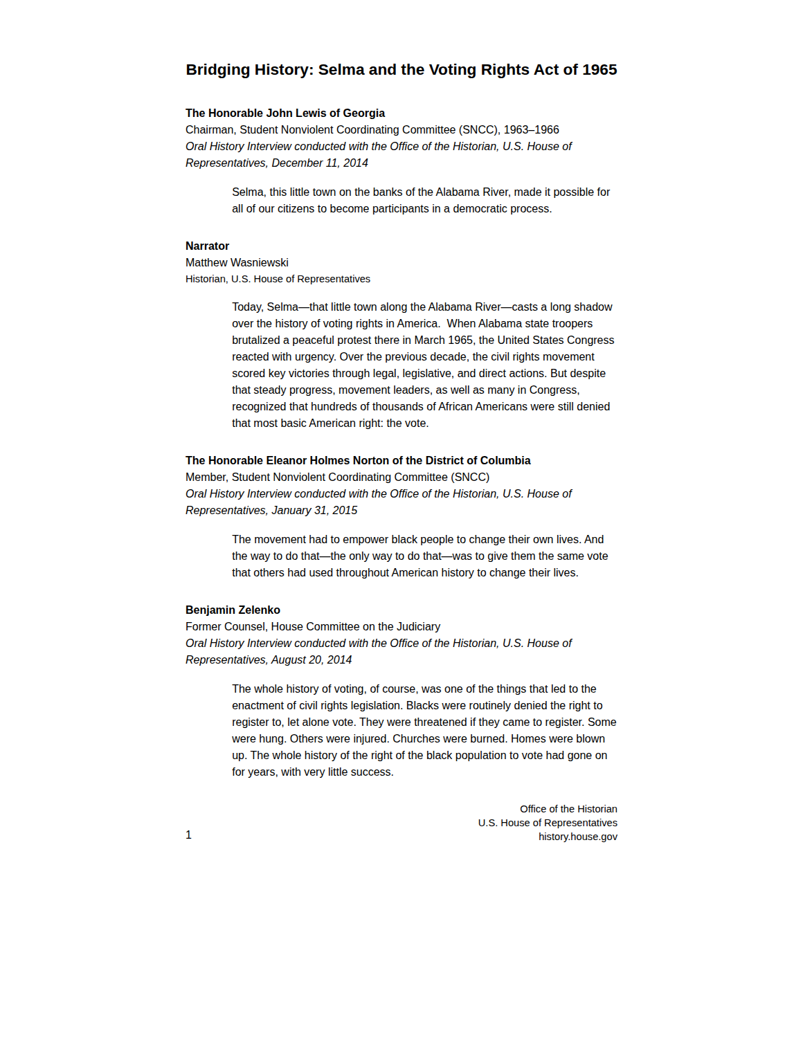Bridging History: Selma and the Voting Rights Act of 1965
The Honorable John Lewis of Georgia
Chairman, Student Nonviolent Coordinating Committee (SNCC), 1963–1966
Oral History Interview conducted with the Office of the Historian, U.S. House of Representatives, December 11, 2014
Selma, this little town on the banks of the Alabama River, made it possible for all of our citizens to become participants in a democratic process.
Narrator
Matthew Wasniewski
Historian, U.S. House of Representatives
Today, Selma—that little town along the Alabama River—casts a long shadow over the history of voting rights in America. When Alabama state troopers brutalized a peaceful protest there in March 1965, the United States Congress reacted with urgency. Over the previous decade, the civil rights movement scored key victories through legal, legislative, and direct actions. But despite that steady progress, movement leaders, as well as many in Congress, recognized that hundreds of thousands of African Americans were still denied that most basic American right: the vote.
The Honorable Eleanor Holmes Norton of the District of Columbia
Member, Student Nonviolent Coordinating Committee (SNCC)
Oral History Interview conducted with the Office of the Historian, U.S. House of Representatives, January 31, 2015
The movement had to empower black people to change their own lives. And the way to do that—the only way to do that—was to give them the same vote that others had used throughout American history to change their lives.
Benjamin Zelenko
Former Counsel, House Committee on the Judiciary
Oral History Interview conducted with the Office of the Historian, U.S. House of Representatives, August 20, 2014
The whole history of voting, of course, was one of the things that led to the enactment of civil rights legislation. Blacks were routinely denied the right to register to, let alone vote. They were threatened if they came to register. Some were hung. Others were injured. Churches were burned. Homes were blown up. The whole history of the right of the black population to vote had gone on for years, with very little success.
1
Office of the Historian
U.S. House of Representatives
history.house.gov